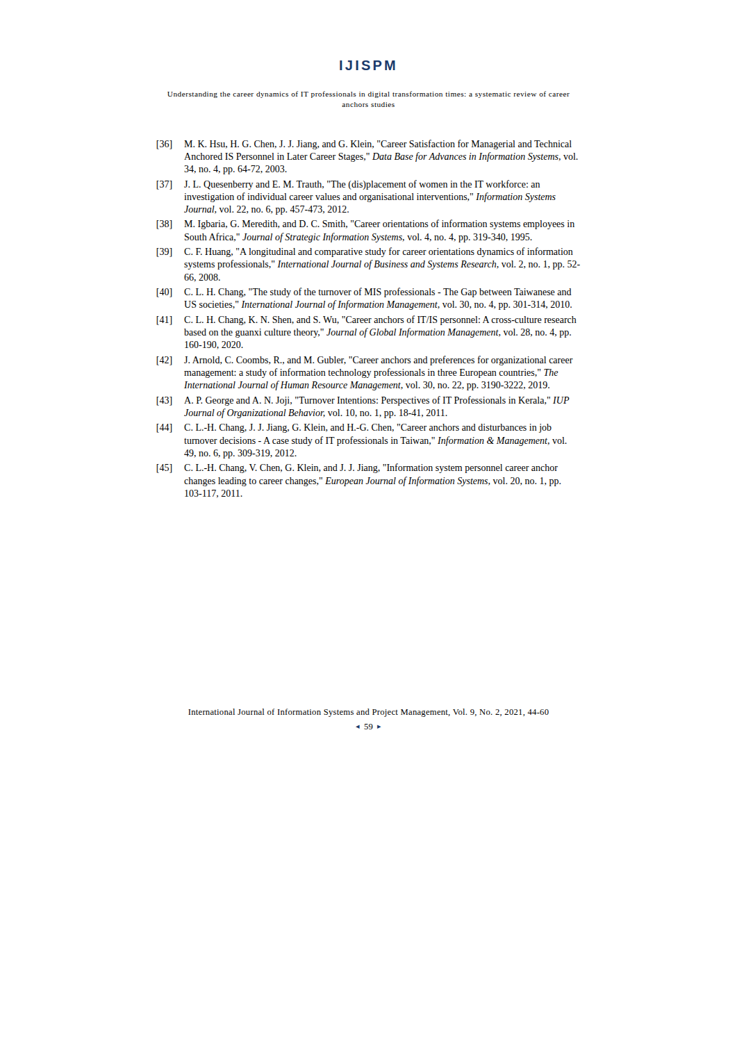IJISPM
Understanding the career dynamics of IT professionals in digital transformation times: a systematic review of career anchors studies
[36] M. K. Hsu, H. G. Chen, J. J. Jiang, and G. Klein, "Career Satisfaction for Managerial and Technical Anchored IS Personnel in Later Career Stages," Data Base for Advances in Information Systems, vol. 34, no. 4, pp. 64-72, 2003.
[37] J. L. Quesenberry and E. M. Trauth, "The (dis)placement of women in the IT workforce: an investigation of individual career values and organisational interventions," Information Systems Journal, vol. 22, no. 6, pp. 457-473, 2012.
[38] M. Igbaria, G. Meredith, and D. C. Smith, "Career orientations of information systems employees in South Africa," Journal of Strategic Information Systems, vol. 4, no. 4, pp. 319-340, 1995.
[39] C. F. Huang, "A longitudinal and comparative study for career orientations dynamics of information systems professionals," International Journal of Business and Systems Research, vol. 2, no. 1, pp. 52-66, 2008.
[40] C. L. H. Chang, "The study of the turnover of MIS professionals - The Gap between Taiwanese and US societies," International Journal of Information Management, vol. 30, no. 4, pp. 301-314, 2010.
[41] C. L. H. Chang, K. N. Shen, and S. Wu, "Career anchors of IT/IS personnel: A cross-culture research based on the guanxi culture theory," Journal of Global Information Management, vol. 28, no. 4, pp. 160-190, 2020.
[42] J. Arnold, C. Coombs, R., and M. Gubler, "Career anchors and preferences for organizational career management: a study of information technology professionals in three European countries," The International Journal of Human Resource Management, vol. 30, no. 22, pp. 3190-3222, 2019.
[43] A. P. George and A. N. Joji, "Turnover Intentions: Perspectives of IT Professionals in Kerala," IUP Journal of Organizational Behavior, vol. 10, no. 1, pp. 18-41, 2011.
[44] C. L.-H. Chang, J. J. Jiang, G. Klein, and H.-G. Chen, "Career anchors and disturbances in job turnover decisions - A case study of IT professionals in Taiwan," Information & Management, vol. 49, no. 6, pp. 309-319, 2012.
[45] C. L.-H. Chang, V. Chen, G. Klein, and J. J. Jiang, "Information system personnel career anchor changes leading to career changes," European Journal of Information Systems, vol. 20, no. 1, pp. 103-117, 2011.
International Journal of Information Systems and Project Management, Vol. 9, No. 2, 2021, 44-60
◂59▸